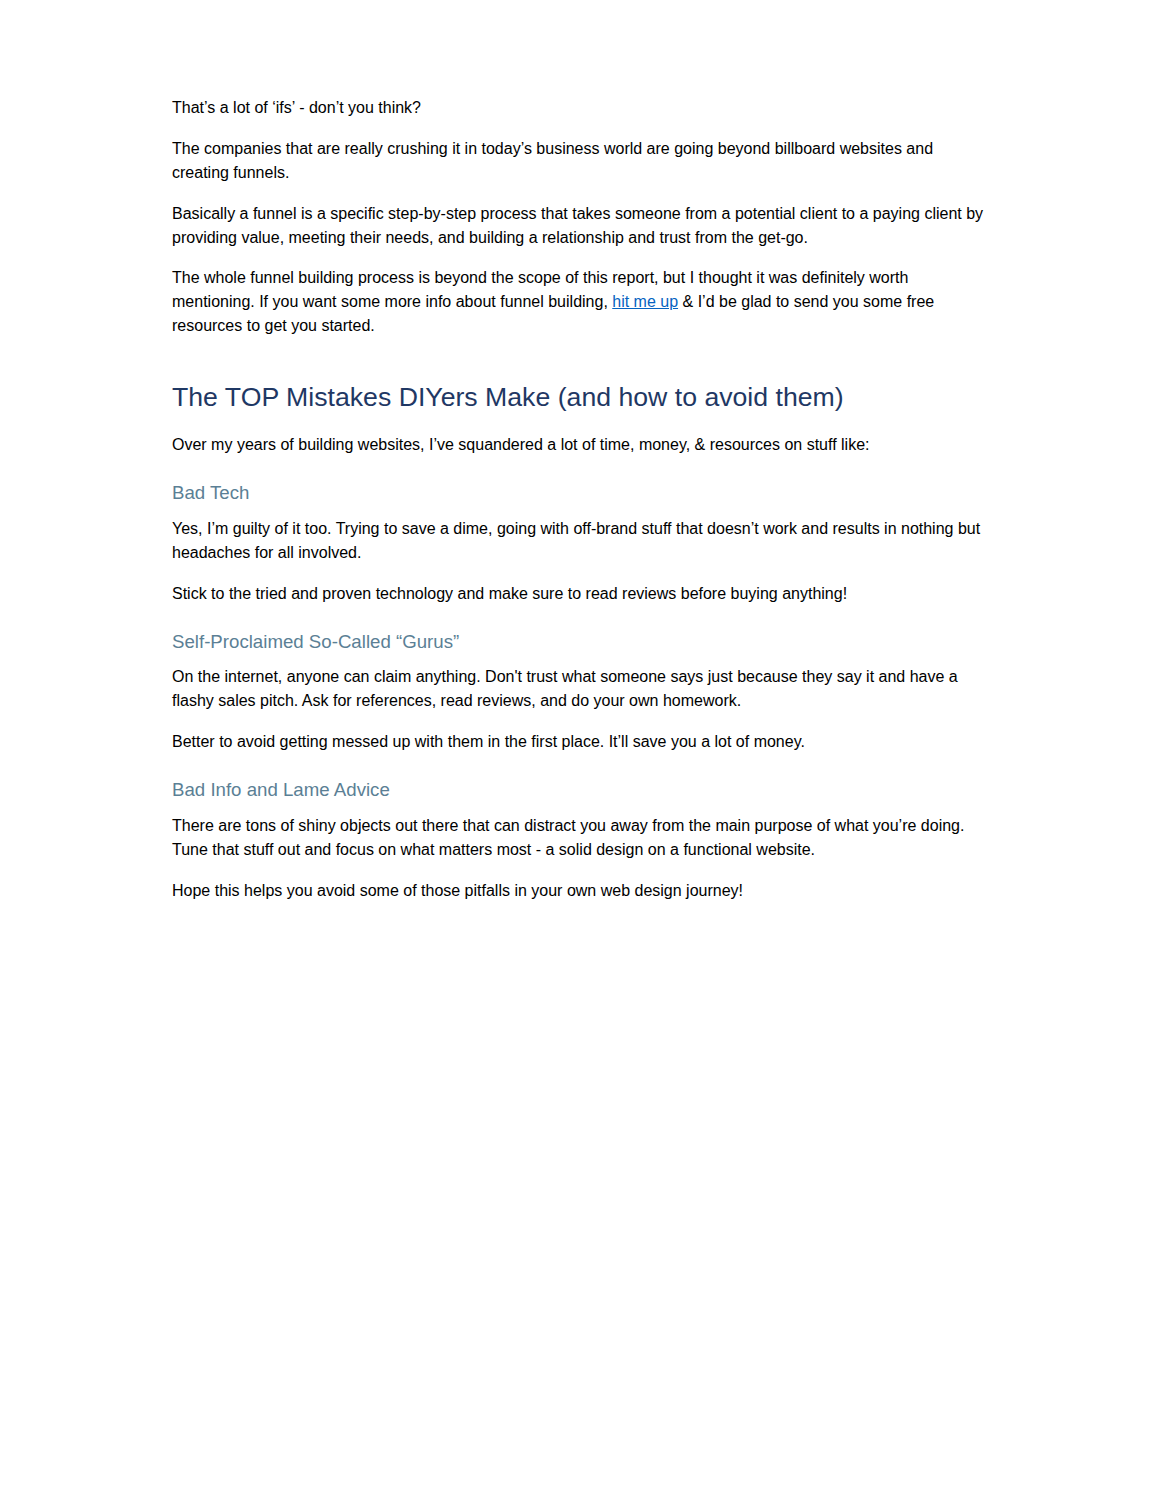That’s a lot of ‘ifs’ - don’t you think?
The companies that are really crushing it in today’s business world are going beyond billboard websites and creating funnels.
Basically a funnel is a specific step-by-step process that takes someone from a potential client to a paying client by providing value, meeting their needs, and building a relationship and trust from the get-go.
The whole funnel building process is beyond the scope of this report, but I thought it was definitely worth mentioning. If you want some more info about funnel building, hit me up & I’d be glad to send you some free resources to get you started.
The TOP Mistakes DIYers Make (and how to avoid them)
Over my years of building websites, I’ve squandered a lot of time, money, & resources on stuff like:
Bad Tech
Yes, I’m guilty of it too. Trying to save a dime, going with off-brand stuff that doesn’t work and results in nothing but headaches for all involved.
Stick to the tried and proven technology and make sure to read reviews before buying anything!
Self-Proclaimed So-Called “Gurus”
On the internet, anyone can claim anything. Don't trust what someone says just because they say it and have a flashy sales pitch. Ask for references, read reviews, and do your own homework.
Better to avoid getting messed up with them in the first place. It’ll save you a lot of money.
Bad Info and Lame Advice
There are tons of shiny objects out there that can distract you away from the main purpose of what you’re doing. Tune that stuff out and focus on what matters most - a solid design on a functional website.
Hope this helps you avoid some of those pitfalls in your own web design journey!